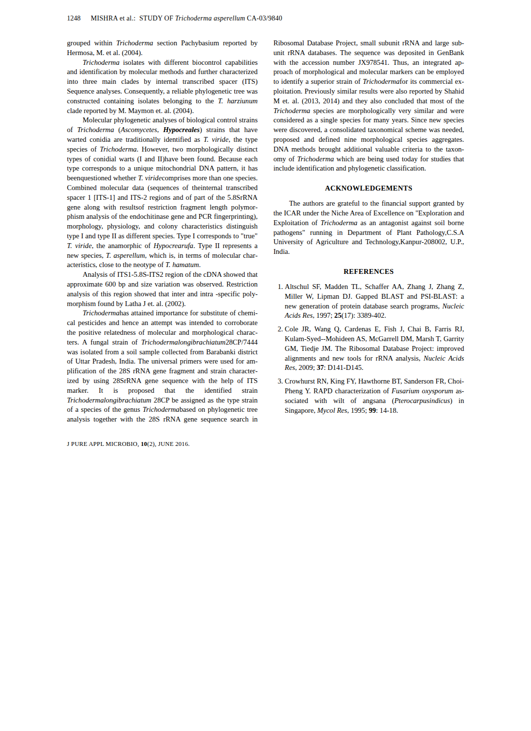1248 MISHRA et al.: STUDY OF Trichoderma asperellum CA-03/9840
grouped within Trichoderma section Pachybasium reported by Hermosa, M. et al. (2004).
Trichoderma isolates with different biocontrol capabilities and identification by molecular methods and further characterized into three main clades by internal transcribed spacer (ITS) Sequence analyses. Consequently, a reliable phylogenetic tree was constructed containing isolates belonging to the T. harziunum clade reported by M. Maymon et. al. (2004).
Molecular phylogenetic analyses of biological control strains of Trichoderma (Ascomycetes, Hypocreales) strains that have warted conidia are traditionally identified as T. viride, the type species of Trichoderma. However, two morphologically distinct types of conidial warts (I and II)have been found. Because each type corresponds to a unique mitochondrial DNA pattern, it has beenquestioned whether T. viridecomprises more than one species. Combined molecular data (sequences of theinternal transcribed spacer 1 [ITS-1] and ITS-2 regions and of part of the 5.8SrRNA gene along with resultsof restriction fragment length polymorphism analysis of the endochitinase gene and PCR fingerprinting), morphology, physiology, and colony characteristics distinguish type I and type II as different species. Type I corresponds to "true" T. viride, the anamorphic of Hypocrearufa. Type II represents a new species, T. asperellum, which is, in terms of molecular characteristics, close to the neotype of T. hamatum.
Analysis of ITS1-5.8S-ITS2 region of the cDNA showed that approximate 600 bp and size variation was observed. Restriction analysis of this region showed that inter and intra -specific polymorphism found by Latha J et. al. (2002).
Trichodermahas attained importance for substitute of chemical pesticides and hence an attempt was intended to corroborate the positive relatedness of molecular and morphological characters. A fungal strain of Trichodermalongibrachiatum28CP/7444 was isolated from a soil sample collected from Barabanki district of Uttar Pradesh, India. The universal primers were used for amplification of the 28S rRNA gene fragment and strain characterized by using 28SrRNA gene sequence with the help of ITS marker. It is proposed that the identified strain Trichodermalongibrachiatum 28CP be assigned as the type strain of a species of the genus Trichodermabased on phylogenetic tree analysis together with the 28S rRNA gene sequence search in Ribosomal Database Project, small subunit rRNA and large subunit rRNA databases. The sequence was deposited in GenBank with the accession number JX978541. Thus, an integrated approach of morphological and molecular markers can be employed to identify a superior strain of Trichodermafor its commercial exploitation. Previously similar results were also reported by Shahid M et. al. (2013, 2014) and they also concluded that most of the Trichoderma species are morphologically very similar and were considered as a single species for many years. Since new species were discovered, a consolidated taxonomical scheme was needed, proposed and defined nine morphological species aggregates. DNA methods brought additional valuable criteria to the taxonomy of Trichoderma which are being used today for studies that include identification and phylogenetic classification.
Acknowledgements
The authors are grateful to the financial support granted by the ICAR under the Niche Area of Excellence on "Exploration and Exploitation of Trichoderma as an antagonist against soil borne pathogens" running in Department of Plant Pathology,C.S.A University of Agriculture and Technology,Kanpur-208002, U.P., India.
References
Altschul SF, Madden TL, Schaffer AA, Zhang J, Zhang Z, Miller W, Lipman DJ. Gapped BLAST and PSI-BLAST: a new generation of protein database search programs, Nucleic Acids Res, 1997; 25(17): 3389-402.
Cole JR, Wang Q, Cardenas E, Fish J, Chai B, Farris RJ, Kulam-Syed--Mohideen AS, McGarrell DM, Marsh T, Garrity GM, Tiedje JM. The Ribosomal Database Project: improved alignments and new tools for rRNA analysis, Nucleic Acids Res, 2009; 37: D141-D145.
Crowhurst RN, King FY, Hawthorne BT, Sanderson FR, Choi-Pheng Y. RAPD characterization of Fusarium oxysporum associated with wilt of angsana (Pterocarpusindicus) in Singapore, Mycol Res, 1995; 99: 14-18.
J PURE APPL MICROBIO, 10(2), JUNE 2016.